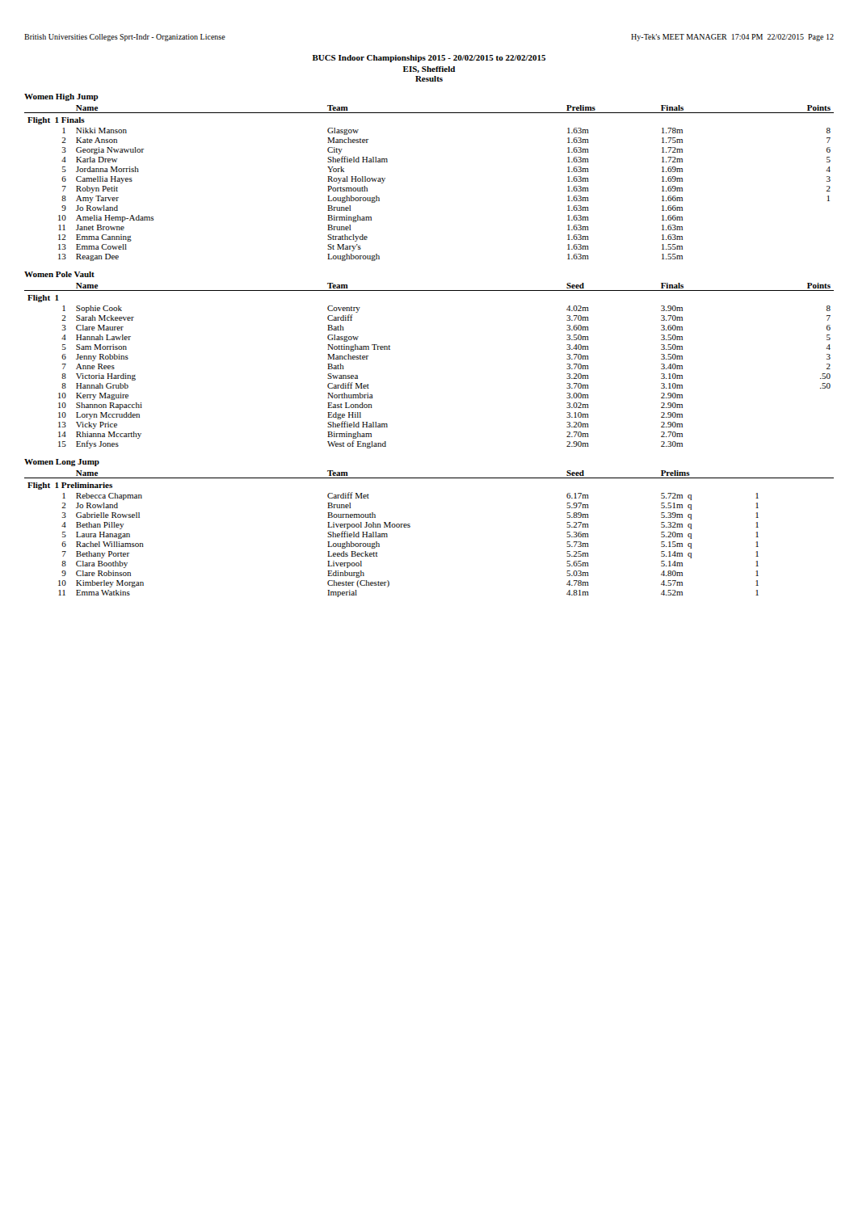British Universities Colleges Sprt-Indr - Organization License
Hy-Tek's MEET MANAGER 17:04 PM 22/02/2015 Page 12
BUCS Indoor Championships 2015 - 20/02/2015 to 22/02/2015
EIS, Sheffield
Results
Women High Jump
| | Name | Team | Prelims | Finals | Points |
| --- | --- | --- | --- | --- | --- |
| Flight 1 Finals |
| 1 | Nikki Manson | Glasgow | 1.63m | 1.78m | 8 |
| 2 | Kate Anson | Manchester | 1.63m | 1.75m | 7 |
| 3 | Georgia Nwawulor | City | 1.63m | 1.72m | 6 |
| 4 | Karla Drew | Sheffield Hallam | 1.63m | 1.72m | 5 |
| 5 | Jordanna Morrish | York | 1.63m | 1.69m | 4 |
| 6 | Camellia Hayes | Royal Holloway | 1.63m | 1.69m | 3 |
| 7 | Robyn Petit | Portsmouth | 1.63m | 1.69m | 2 |
| 8 | Amy Tarver | Loughborough | 1.63m | 1.66m | 1 |
| 9 | Jo Rowland | Brunel | 1.63m | 1.66m | |
| 10 | Amelia Hemp-Adams | Birmingham | 1.63m | 1.66m | |
| 11 | Janet Browne | Brunel | 1.63m | 1.63m | |
| 12 | Emma Canning | Strathclyde | 1.63m | 1.63m | |
| 13 | Emma Cowell | St Mary's | 1.63m | 1.55m | |
| 13 | Reagan Dee | Loughborough | 1.63m | 1.55m | |
Women Pole Vault
| | Name | Team | Seed | Finals | Points |
| --- | --- | --- | --- | --- | --- |
| Flight 1 |
| 1 | Sophie Cook | Coventry | 4.02m | 3.90m | 8 |
| 2 | Sarah Mckeever | Cardiff | 3.70m | 3.70m | 7 |
| 3 | Clare Maurer | Bath | 3.60m | 3.60m | 6 |
| 4 | Hannah Lawler | Glasgow | 3.50m | 3.50m | 5 |
| 5 | Sam Morrison | Nottingham Trent | 3.40m | 3.50m | 4 |
| 6 | Jenny Robbins | Manchester | 3.70m | 3.50m | 3 |
| 7 | Anne Rees | Bath | 3.70m | 3.40m | 2 |
| 8 | Victoria Harding | Swansea | 3.20m | 3.10m | .50 |
| 8 | Hannah Grubb | Cardiff Met | 3.70m | 3.10m | .50 |
| 10 | Kerry Maguire | Northumbria | 3.00m | 2.90m | |
| 10 | Shannon Rapacchi | East London | 3.02m | 2.90m | |
| 10 | Loryn Mccrudden | Edge Hill | 3.10m | 2.90m | |
| 13 | Vicky Price | Sheffield Hallam | 3.20m | 2.90m | |
| 14 | Rhianna Mccarthy | Birmingham | 2.70m | 2.70m | |
| 15 | Enfys Jones | West of England | 2.90m | 2.30m | |
Women Long Jump
| | Name | Team | Seed | Prelims | |
| --- | --- | --- | --- | --- | --- |
| Flight 1 Preliminaries |
| 1 | Rebecca Chapman | Cardiff Met | 6.17m | 5.72m q | 1 |
| 2 | Jo Rowland | Brunel | 5.97m | 5.51m q | 1 |
| 3 | Gabrielle Rowsell | Bournemouth | 5.89m | 5.39m q | 1 |
| 4 | Bethan Pilley | Liverpool John Moores | 5.27m | 5.32m q | 1 |
| 5 | Laura Hanagan | Sheffield Hallam | 5.36m | 5.20m q | 1 |
| 6 | Rachel Williamson | Loughborough | 5.73m | 5.15m q | 1 |
| 7 | Bethany Porter | Leeds Beckett | 5.25m | 5.14m q | 1 |
| 8 | Clara Boothby | Liverpool | 5.65m | 5.14m | 1 |
| 9 | Clare Robinson | Edinburgh | 5.03m | 4.80m | 1 |
| 10 | Kimberley Morgan | Chester (Chester) | 4.78m | 4.57m | 1 |
| 11 | Emma Watkins | Imperial | 4.81m | 4.52m | 1 |